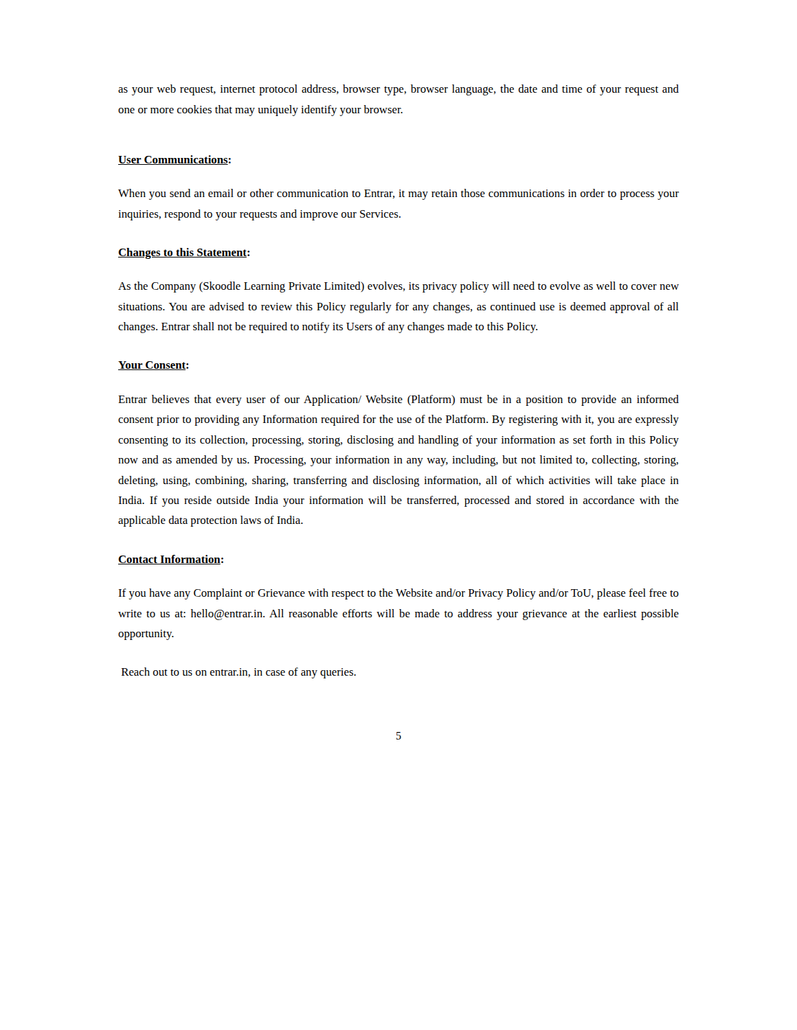as your web request, internet protocol address, browser type, browser language, the date and time of your request and one or more cookies that may uniquely identify your browser.
User Communications:
When you send an email or other communication to Entrar, it may retain those communications in order to process your inquiries, respond to your requests and improve our Services.
Changes to this Statement:
As the Company (Skoodle Learning Private Limited) evolves, its privacy policy will need to evolve as well to cover new situations. You are advised to review this Policy regularly for any changes, as continued use is deemed approval of all changes. Entrar shall not be required to notify its Users of any changes made to this Policy.
Your Consent:
Entrar believes that every user of our Application/ Website (Platform) must be in a position to provide an informed consent prior to providing any Information required for the use of the Platform. By registering with it, you are expressly consenting to its collection, processing, storing, disclosing and handling of your information as set forth in this Policy now and as amended by us. Processing, your information in any way, including, but not limited to, collecting, storing, deleting, using, combining, sharing, transferring and disclosing information, all of which activities will take place in India. If you reside outside India your information will be transferred, processed and stored in accordance with the applicable data protection laws of India.
Contact Information:
If you have any Complaint or Grievance with respect to the Website and/or Privacy Policy and/or ToU, please feel free to write to us at: hello@entrar.in. All reasonable efforts will be made to address your grievance at the earliest possible opportunity.
Reach out to us on entrar.in, in case of any queries.
5